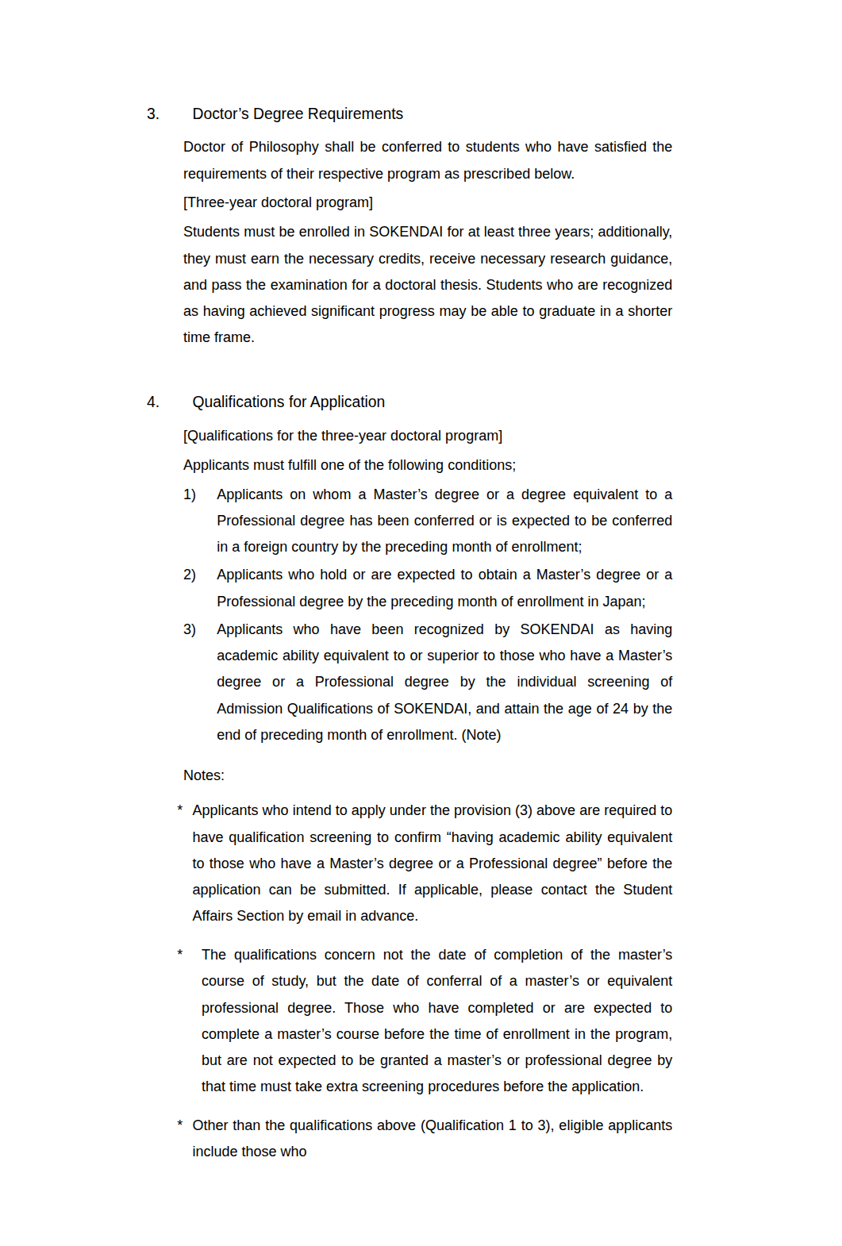3. Doctor’s Degree Requirements
Doctor of Philosophy shall be conferred to students who have satisfied the requirements of their respective program as prescribed below.
[Three-year doctoral program]
Students must be enrolled in SOKENDAI for at least three years; additionally, they must earn the necessary credits, receive necessary research guidance, and pass the examination for a doctoral thesis. Students who are recognized as having achieved significant progress may be able to graduate in a shorter time frame.
4. Qualifications for Application
[Qualifications for the three-year doctoral program]
Applicants must fulfill one of the following conditions;
1) Applicants on whom a Master’s degree or a degree equivalent to a Professional degree has been conferred or is expected to be conferred in a foreign country by the preceding month of enrollment;
2) Applicants who hold or are expected to obtain a Master’s degree or a Professional degree by the preceding month of enrollment in Japan;
3) Applicants who have been recognized by SOKENDAI as having academic ability equivalent to or superior to those who have a Master’s degree or a Professional degree by the individual screening of Admission Qualifications of SOKENDAI, and attain the age of 24 by the end of preceding month of enrollment. (Note)
Notes:
*Applicants who intend to apply under the provision (3) above are required to have qualification screening to confirm “having academic ability equivalent to those who have a Master’s degree or a Professional degree” before the application can be submitted. If applicable, please contact the Student Affairs Section by email in advance.
*The qualifications concern not the date of completion of the master’s course of study, but the date of conferral of a master’s or equivalent professional degree. Those who have completed or are expected to complete a master’s course before the time of enrollment in the program, but are not expected to be granted a master’s or professional degree by that time must take extra screening procedures before the application.
*Other than the qualifications above (Qualification 1 to 3), eligible applicants include those who